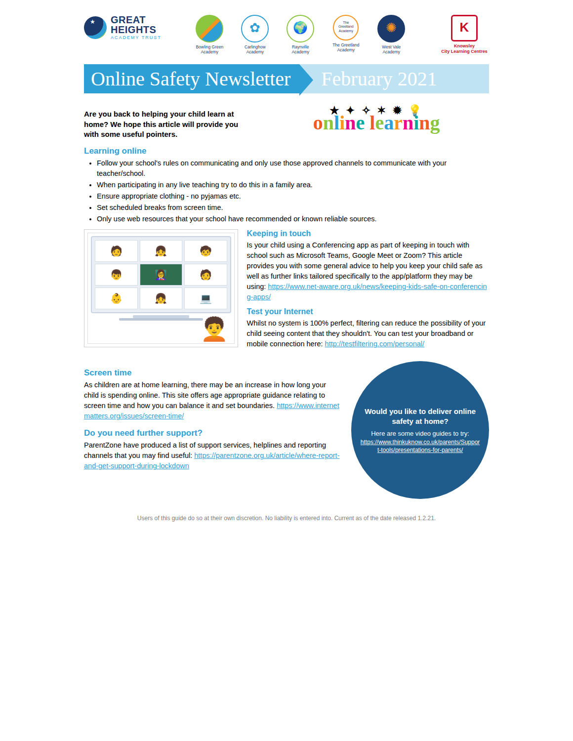GREAT HEIGHTS ACADEMY TRUST
Bowling Green
Academy
Carlinghow
Academy
Raynville
Academy
The
Greetland
Academy The Greetland
Academy
West Vale
Academy
K
Knowsley
City Learning Centres
Online Safety Newsletter
February 2021
Are you back to helping your child learn at home? We hope this article will provide you with some useful pointers.
★ ✦ ✧ ✶ ✹ 💡 online learning
Learning online
Follow your school's rules on communicating and only use those approved channels to communicate with your teacher/school.
When participating in any live teaching try to do this in a family area.
Ensure appropriate clothing - no pyjamas etc.
Set scheduled breaks from screen time.
Only use web resources that your school have recommended or known reliable sources.
🧑
👧
🧒
👦
👩‍🏫
🧑
👶
👧
💻
🧑‍🦱
Keeping in touch
Is your child using a Conferencing app as part of keeping in touch with school such as Microsoft Teams, Google Meet or Zoom? This article provides you with some general advice to help you keep your child safe as well as further links tailored specifically to the app/platform they may be using: https://www.net-aware.org.uk/news/keeping-kids-safe-on-conferencing-apps/
Test your Internet
Whilst no system is 100% perfect, filtering can reduce the possibility of your child seeing content that they shouldn't. You can test your broadband or mobile connection here: http://testfiltering.com/personal/
Screen time
As children are at home learning, there may be an increase in how long your child is spending online. This site offers age appropriate guidance relating to screen time and how you can balance it and set boundaries. https://www.internetmatters.org/issues/screen-time/
Do you need further support?
ParentZone have produced a list of support services, helplines and reporting channels that you may find useful: https://parentzone.org.uk/article/where-report-and-get-support-during-lockdown
Would you like to deliver online safety at home? Here are some video guides to try: https://www.thinkuknow.co.uk/parents/Support-tools/presentations-for-parents/
Users of this guide do so at their own discretion. No liability is entered into. Current as of the date released 1.2.21.